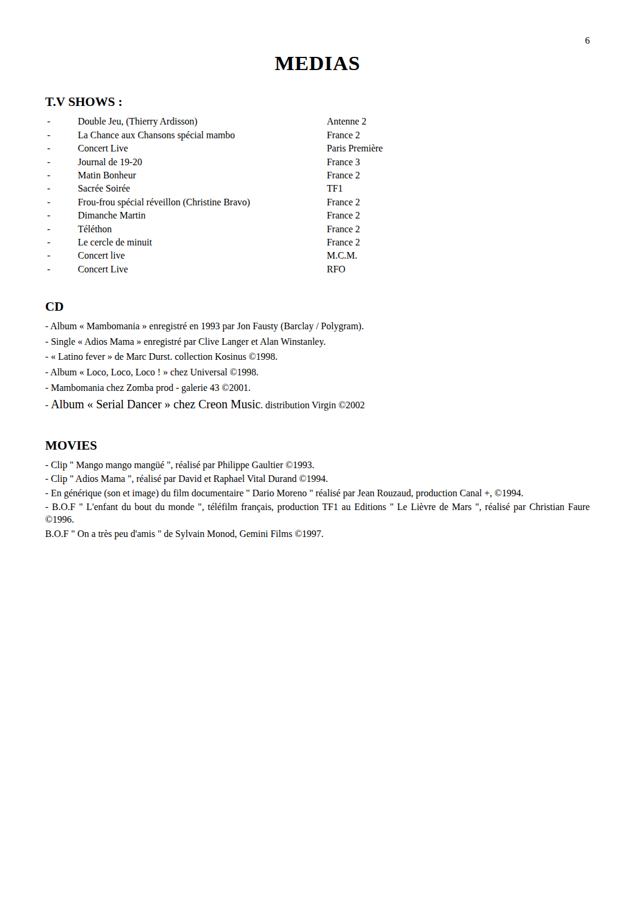6
MEDIAS
T.V SHOWS :
| - | Double Jeu, (Thierry Ardisson) | Antenne 2 |
| - | La Chance aux Chansons spécial mambo | France 2 |
| - | Concert Live | Paris Première |
| - | Journal de 19-20 | France 3 |
| - | Matin Bonheur | France 2 |
| - | Sacrée Soirée | TF1 |
| - | Frou-frou spécial réveillon (Christine Bravo) | France 2 |
| - | Dimanche Martin | France 2 |
| - | Téléthon | France 2 |
| - | Le cercle de minuit | France 2 |
| - | Concert live | M.C.M. |
| - | Concert Live | RFO |
CD
- Album « Mambomania » enregistré en 1993 par Jon Fausty (Barclay / Polygram).
- Single « Adios Mama » enregistré par Clive Langer et Alan Winstanley.
- « Latino fever » de Marc Durst. collection Kosinus ©1998.
- Album « Loco, Loco, Loco ! » chez Universal ©1998.
- Mambomania chez Zomba prod - galerie 43 ©2001.
- Album « Serial Dancer » chez Creon Music. distribution Virgin ©2002
MOVIES
- Clip " Mango mango mangüé ", réalisé par Philippe Gaultier ©1993.
- Clip " Adios Mama ", réalisé par David et Raphael Vital Durand ©1994.
- En générique (son et image) du film documentaire " Dario Moreno " réalisé par Jean Rouzaud, production Canal +, ©1994.
- B.O.F " L'enfant du bout du monde ", téléfilm français, production TF1 au Editions " Le Lièvre de Mars ", réalisé par Christian Faure ©1996.
B.O.F " On a très peu d'amis " de Sylvain Monod, Gemini Films ©1997.